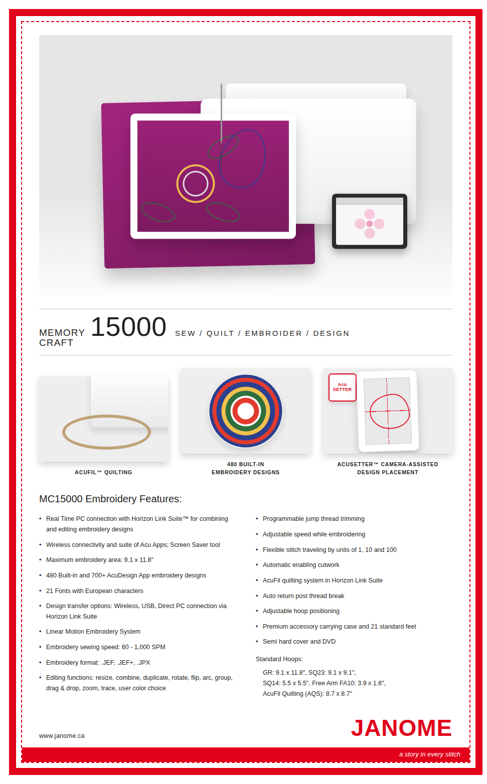MEMORY CRAFT
15000
Sew / Quilt / Embroider / Design
AcuFil™ Quilting
480 Built-in
Embroidery Designs
Acu
SETTER
AcuSetter™ Camera-Assisted
Design Placement
MC15000 Embroidery Features:
Real Time PC connection with Horizon Link Suite™ for combining and editing embroidery designs
Wireless connectivity and suite of Acu Apps; Screen Saver tool
Maximum embroidery area: 9.1 x 11.8″
480 Built-in and 700+ AcuDesign App embroidery designs
21 Fonts with European characters
Design transfer options: Wireless, USB, Direct PC connection via Horizon Link Suite
Linear Motion Embroidery System
Embroidery sewing speed: 60 - 1,000 SPM
Embroidery format: .JEF, .JEF+, .JPX
Editing functions: resize, combine, duplicate, rotate, flip, arc, group, drag & drop, zoom, trace, user color choice
Programmable jump thread trimming
Adjustable speed while embroidering
Flexible stitch traveling by units of 1, 10 and 100
Automatic enabling cutwork
AcuFil quilting system in Horizon Link Suite
Auto return post thread break
Adjustable hoop positioning
Premium accessory carrying case and 21 standard feet
Semi hard cover and DVD
Standard Hoops:
GR: 9.1 x 11.8″, SQ23: 9.1 x 9.1″,
SQ14: 5.5 x 5.5″, Free Arm FA10: 3.9 x 1.6″,
AcuFil Quilting (AQS): 8.7 x 8.7″
www.janome.ca
JANOME
a story in every stitch